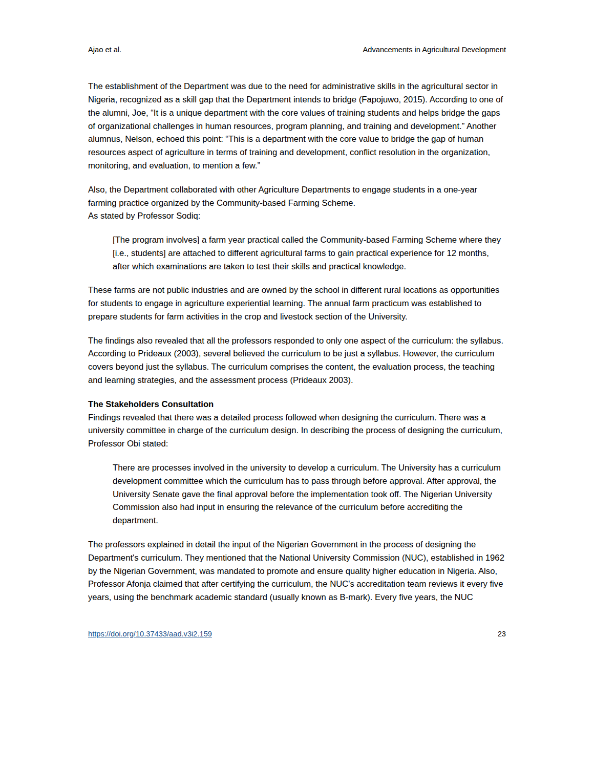Ajao et al.
Advancements in Agricultural Development
The establishment of the Department was due to the need for administrative skills in the agricultural sector in Nigeria, recognized as a skill gap that the Department intends to bridge (Fapojuwo, 2015). According to one of the alumni, Joe, “It is a unique department with the core values of training students and helps bridge the gaps of organizational challenges in human resources, program planning, and training and development.” Another alumnus, Nelson, echoed this point: “This is a department with the core value to bridge the gap of human resources aspect of agriculture in terms of training and development, conflict resolution in the organization, monitoring, and evaluation, to mention a few.”
Also, the Department collaborated with other Agriculture Departments to engage students in a one-year farming practice organized by the Community-based Farming Scheme.
As stated by Professor Sodiq:
[The program involves] a farm year practical called the Community-based Farming Scheme where they [i.e., students] are attached to different agricultural farms to gain practical experience for 12 months, after which examinations are taken to test their skills and practical knowledge.
These farms are not public industries and are owned by the school in different rural locations as opportunities for students to engage in agriculture experiential learning. The annual farm practicum was established to prepare students for farm activities in the crop and livestock section of the University.
The findings also revealed that all the professors responded to only one aspect of the curriculum: the syllabus. According to Prideaux (2003), several believed the curriculum to be just a syllabus. However, the curriculum covers beyond just the syllabus. The curriculum comprises the content, the evaluation process, the teaching and learning strategies, and the assessment process (Prideaux 2003).
The Stakeholders Consultation
Findings revealed that there was a detailed process followed when designing the curriculum. There was a university committee in charge of the curriculum design. In describing the process of designing the curriculum, Professor Obi stated:
There are processes involved in the university to develop a curriculum. The University has a curriculum development committee which the curriculum has to pass through before approval. After approval, the University Senate gave the final approval before the implementation took off. The Nigerian University Commission also had input in ensuring the relevance of the curriculum before accrediting the department.
The professors explained in detail the input of the Nigerian Government in the process of designing the Department's curriculum. They mentioned that the National University Commission (NUC), established in 1962 by the Nigerian Government, was mandated to promote and ensure quality higher education in Nigeria. Also, Professor Afonja claimed that after certifying the curriculum, the NUC's accreditation team reviews it every five years, using the benchmark academic standard (usually known as B-mark). Every five years, the NUC
https://doi.org/10.37433/aad.v3i2.159
23